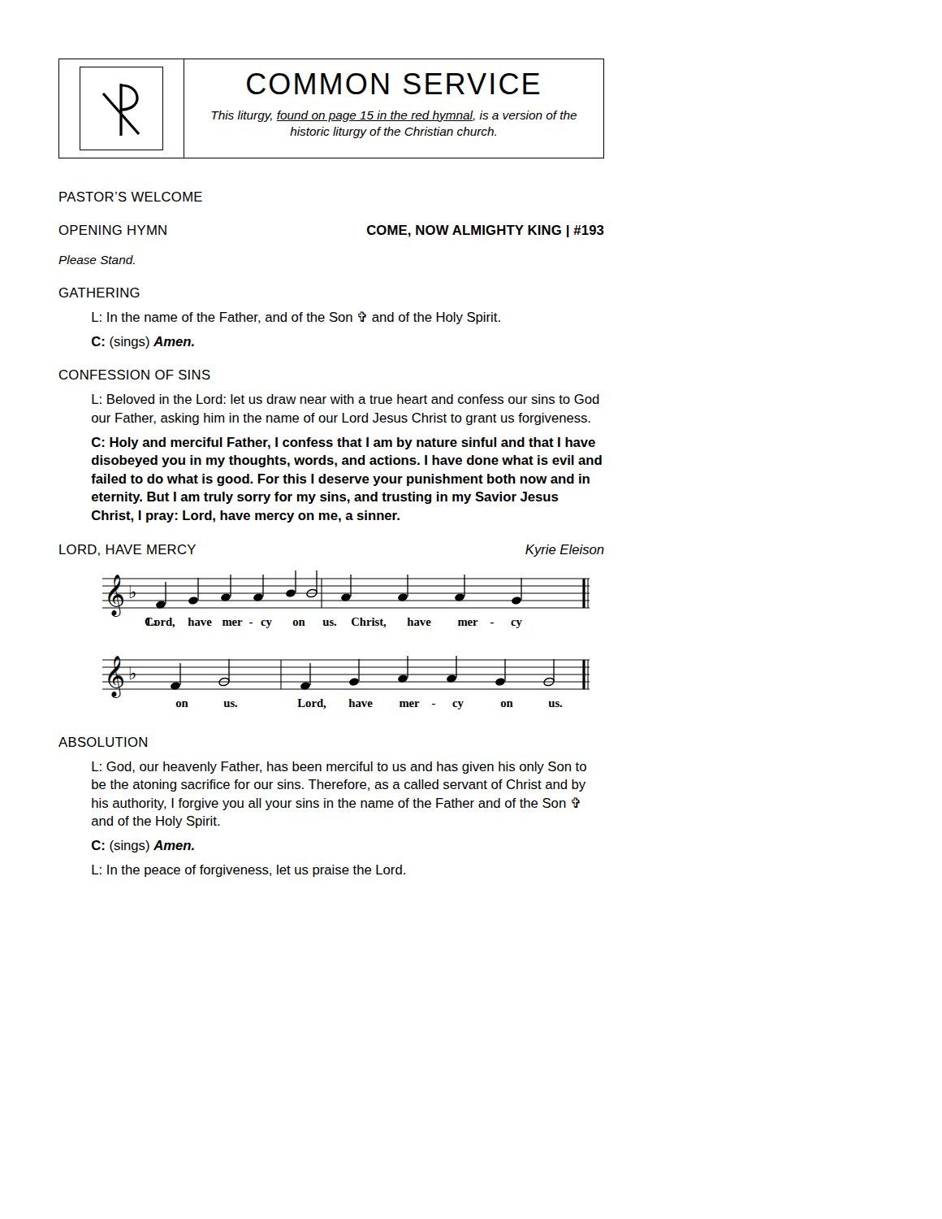COMMON SERVICE
This liturgy, found on page 15 in the red hymnal, is a version of the historic liturgy of the Christian church.
PASTOR’S WELCOME
OPENING HYMN COME, NOW ALMIGHTY KING | #193
Please Stand.
GATHERING
L: In the name of the Father, and of the Son ✞ and of the Holy Spirit.
C: (sings) Amen.
CONFESSION OF SINS
L: Beloved in the Lord: let us draw near with a true heart and confess our sins to God our Father, asking him in the name of our Lord Jesus Christ to grant us forgiveness.
C: Holy and merciful Father, I confess that I am by nature sinful and that I have disobeyed you in my thoughts, words, and actions. I have done what is evil and failed to do what is good. For this I deserve your punishment both now and in eternity. But I am truly sorry for my sins, and trusting in my Savior Jesus Christ, I pray: Lord, have mercy on me, a sinner.
LORD, HAVE MERCY Kyrie Eleison
𝄞 ♭ C: Lord, have mer - cy on us. Christ, have mer - cy 𝄞 ♭ on us. Lord, have mer - cy on us.
ABSOLUTION
L: God, our heavenly Father, has been merciful to us and has given his only Son to be the atoning sacrifice for our sins. Therefore, as a called servant of Christ and by his authority, I forgive you all your sins in the name of the Father and of the Son ✞ and of the Holy Spirit.
C: (sings) Amen.
L: In the peace of forgiveness, let us praise the Lord.